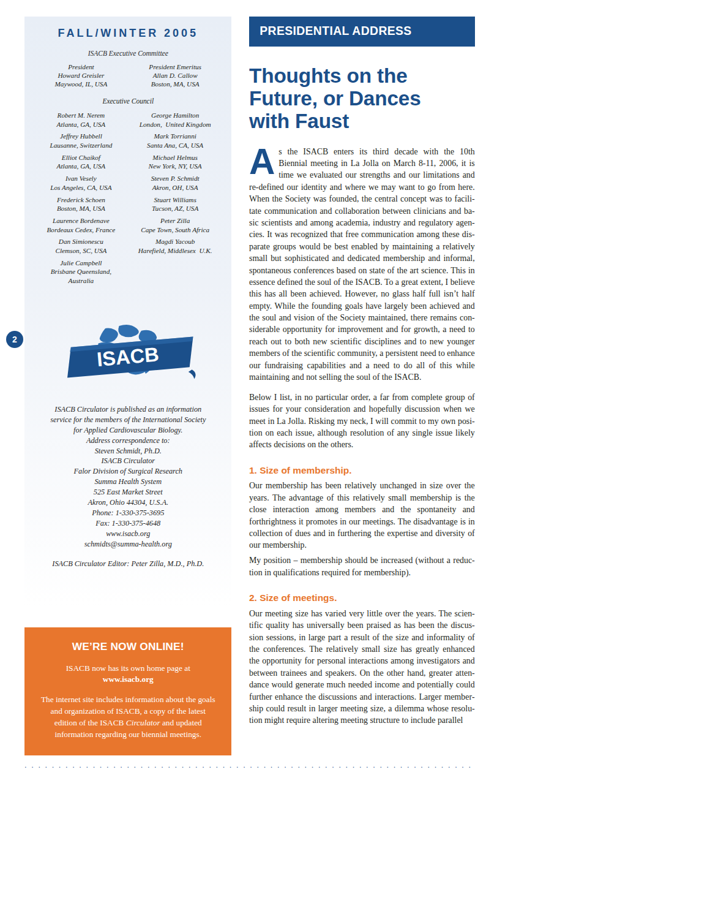2
FALL/WINTER 2005
ISACB Executive Committee
President
Howard Greisler
Maywood, IL, USA
President Emeritus
Allan D. Callow
Boston, MA, USA
Executive Council
Robert M. Nerem
Atlanta, GA, USA
Jeffrey Hubbell
Lausanne, Switzerland
Elliot Chaikof
Atlanta, GA, USA
Ivan Vesely
Los Angeles, CA, USA
Frederick Schoen
Boston, MA, USA
Laurence Bordenave
Bordeaux Cedex, France
Dan Simionescu
Clemson, SC, USA
Julie Campbell
Brisbane Queensland, Australia
George Hamilton
London, United Kingdom
Mark Torrianni
Santa Ana, CA, USA
Michael Helmus
New York, NY, USA
Steven P. Schmidt
Akron, OH, USA
Stuart Williams
Tucson, AZ, USA
Peter Zilla
Cape Town, South Africa
Magdi Yacoub
Harefield, Middlesex U.K.
ISACB
ISACB Circulator is published as an information service for the members of the International Society for Applied Cardiovascular Biology.
Address correspondence to:
Steven Schmidt, Ph.D.
ISACB Circulator
Falor Division of Surgical Research
Summa Health System
525 East Market Street
Akron, Ohio 44304, U.S.A.
Phone: 1-330-375-3695
Fax: 1-330-375-4648
www.isacb.org
schmidts@summa-health.org
ISACB Circulator Editor: Peter Zilla, M.D., Ph.D.
WE’RE NOW ONLINE!
ISACB now has its own home page at
www.isacb.org
The internet site includes information about the goals and organization of ISACB, a copy of the latest edition of the ISACB Circulator and updated information regarding our biennial meetings.
PRESIDENTIAL ADDRESS
Thoughts on the
Future, or Dances
with Faust
As the ISACB enters its third decade with the 10th Biennial meeting in La Jolla on March 8-11, 2006, it is time we evaluated our strengths and our limitations and re-defined our identity and where we may want to go from here. When the Society was founded, the central concept was to facilitate communication and collaboration between clinicians and basic scientists and among academia, industry and regulatory agencies. It was recognized that free communication among these disparate groups would be best enabled by maintaining a relatively small but sophisticated and dedicated membership and informal, spontaneous conferences based on state of the art science. This in essence defined the soul of the ISACB. To a great extent, I believe this has all been achieved. However, no glass half full isn’t half empty. While the founding goals have largely been achieved and the soul and vision of the Society maintained, there remains considerable opportunity for improvement and for growth, a need to reach out to both new scientific disciplines and to new younger members of the scientific community, a persistent need to enhance our fundraising capabilities and a need to do all of this while maintaining and not selling the soul of the ISACB.
Below I list, in no particular order, a far from complete group of issues for your consideration and hopefully discussion when we meet in La Jolla. Risking my neck, I will commit to my own position on each issue, although resolution of any single issue likely affects decisions on the others.
1. Size of membership.
Our membership has been relatively unchanged in size over the years. The advantage of this relatively small membership is the close interaction among members and the spontaneity and forthrightness it promotes in our meetings. The disadvantage is in collection of dues and in furthering the expertise and diversity of our membership.
My position – membership should be increased (without a reduction in qualifications required for membership).
2. Size of meetings.
Our meeting size has varied very little over the years. The scientific quality has universally been praised as has been the discussion sessions, in large part a result of the size and informality of the conferences. The relatively small size has greatly enhanced the opportunity for personal interactions among investigators and between trainees and speakers. On the other hand, greater attendance would generate much needed income and potentially could further enhance the discussions and interactions. Larger membership could result in larger meeting size, a dilemma whose resolution might require altering meeting structure to include parallel
..........................................................................................................................................